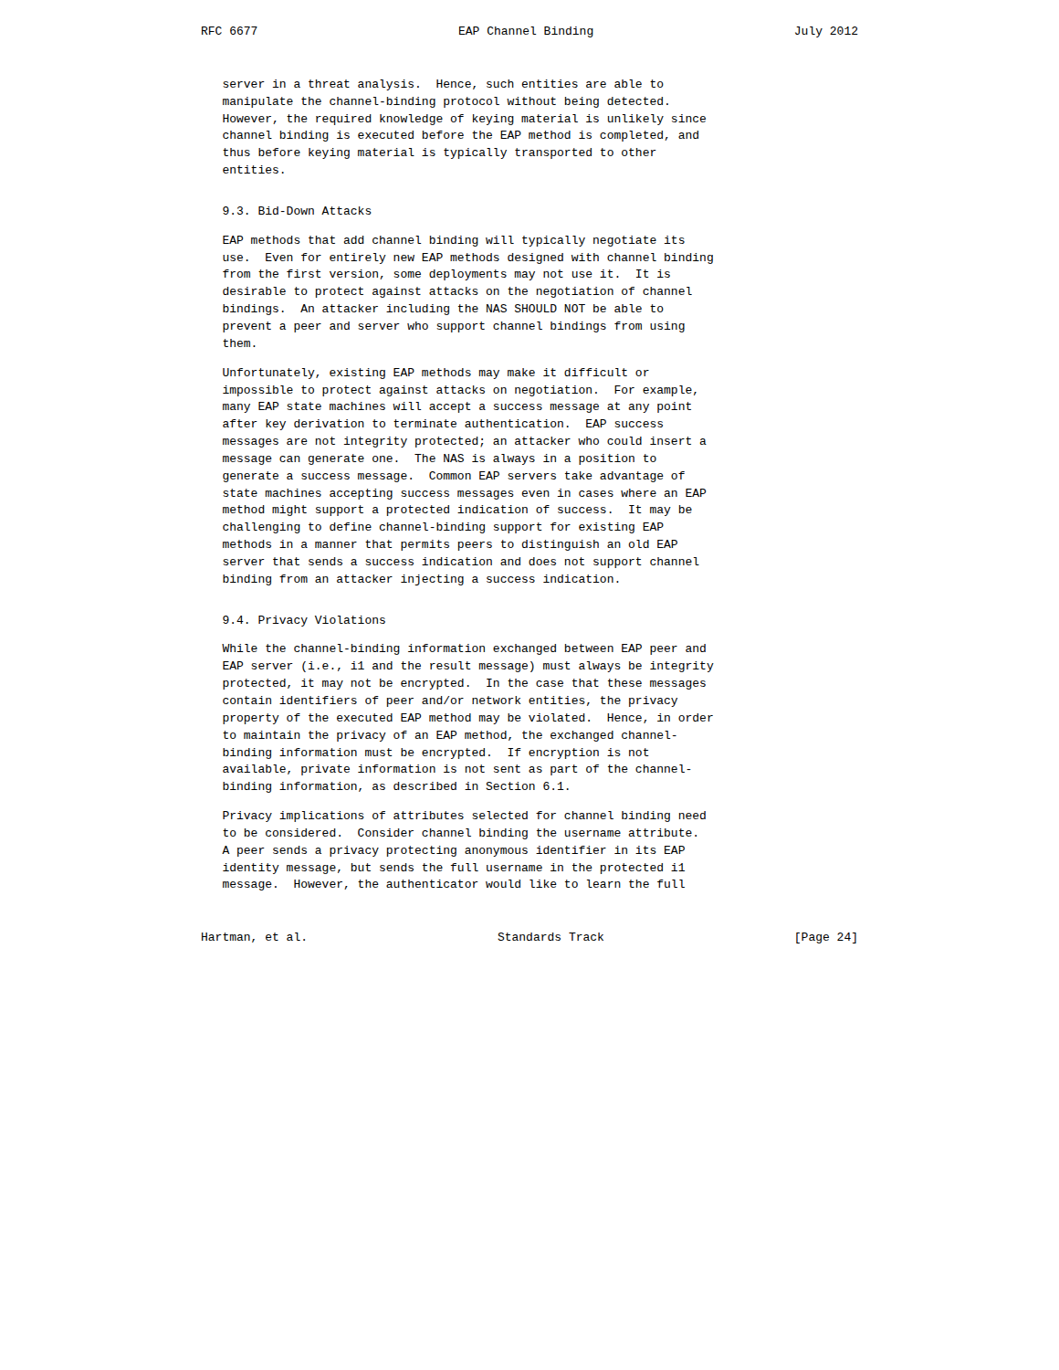RFC 6677 EAP Channel Binding July 2012
server in a threat analysis. Hence, such entities are able to manipulate the channel-binding protocol without being detected. However, the required knowledge of keying material is unlikely since channel binding is executed before the EAP method is completed, and thus before keying material is typically transported to other entities.
9.3. Bid-Down Attacks
EAP methods that add channel binding will typically negotiate its use. Even for entirely new EAP methods designed with channel binding from the first version, some deployments may not use it. It is desirable to protect against attacks on the negotiation of channel bindings. An attacker including the NAS SHOULD NOT be able to prevent a peer and server who support channel bindings from using them.
Unfortunately, existing EAP methods may make it difficult or impossible to protect against attacks on negotiation. For example, many EAP state machines will accept a success message at any point after key derivation to terminate authentication. EAP success messages are not integrity protected; an attacker who could insert a message can generate one. The NAS is always in a position to generate a success message. Common EAP servers take advantage of state machines accepting success messages even in cases where an EAP method might support a protected indication of success. It may be challenging to define channel-binding support for existing EAP methods in a manner that permits peers to distinguish an old EAP server that sends a success indication and does not support channel binding from an attacker injecting a success indication.
9.4. Privacy Violations
While the channel-binding information exchanged between EAP peer and EAP server (i.e., i1 and the result message) must always be integrity protected, it may not be encrypted. In the case that these messages contain identifiers of peer and/or network entities, the privacy property of the executed EAP method may be violated. Hence, in order to maintain the privacy of an EAP method, the exchanged channel- binding information must be encrypted. If encryption is not available, private information is not sent as part of the channel- binding information, as described in Section 6.1.
Privacy implications of attributes selected for channel binding need to be considered. Consider channel binding the username attribute. A peer sends a privacy protecting anonymous identifier in its EAP identity message, but sends the full username in the protected i1 message. However, the authenticator would like to learn the full
Hartman, et al. Standards Track [Page 24]